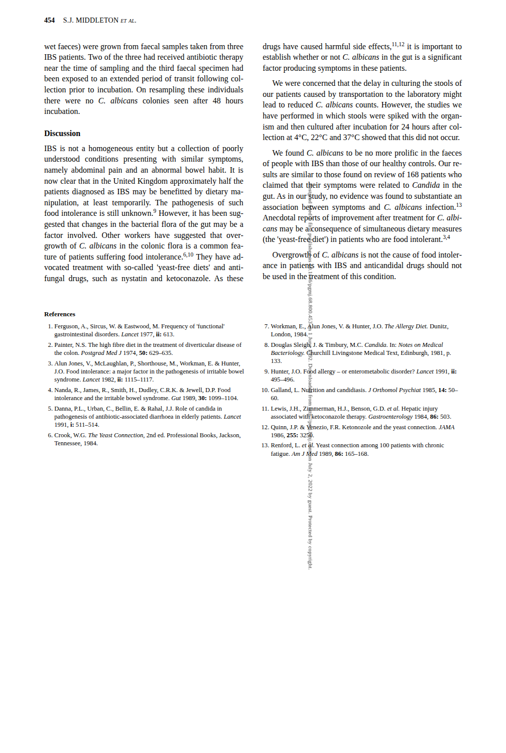Postgrad Med J: first published as 10.1136/pgmj.68.800.453 on 1 June 1992. Downloaded from http://pmj.bmj.com/ on July 2, 2022 by guest. Protected by copyright.
454 S.J. MIDDLETON et al.
wet faeces) were grown from faecal samples taken from three IBS patients. Two of the three had received antibiotic therapy near the time of sampling and the third faecal specimen had been exposed to an extended period of transit following collection prior to incubation. On resampling these individuals there were no C. albicans colonies seen after 48 hours incubation.
Discussion
IBS is not a homogeneous entity but a collection of poorly understood conditions presenting with similar symptoms, namely abdominal pain and an abnormal bowel habit. It is now clear that in the United Kingdom approximately half the patients diagnosed as IBS may be benefitted by dietary manipulation, at least temporarily. The pathogenesis of such food intolerance is still unknown.9 However, it has been suggested that changes in the bacterial flora of the gut may be a factor involved. Other workers have suggested that overgrowth of C. albicans in the colonic flora is a common feature of patients suffering food intolerance.6,10 They have advocated treatment with so-called 'yeast-free diets' and antifungal drugs, such as nystatin and ketoconazole. As these drugs have caused harmful side effects,11,12 it is important to establish whether or not C. albicans in the gut is a significant factor producing symptoms in these patients.
We were concerned that the delay in culturing the stools of our patients caused by transportation to the laboratory might lead to reduced C. albicans counts. However, the studies we have performed in which stools were spiked with the organism and then cultured after incubation for 24 hours after collection at 4°C, 22°C and 37°C showed that this did not occur.
We found C. albicans to be no more prolific in the faeces of people with IBS than those of our healthy controls. Our results are similar to those found on review of 168 patients who claimed that their symptoms were related to Candida in the gut. As in our study, no evidence was found to substantiate an association between symptoms and C. albicans infection.13 Anecdotal reports of improvement after treatment for C. albicans may be a consequence of simultaneous dietary measures (the 'yeast-free diet') in patients who are food intolerant.3,4
Overgrowth of C. albicans is not the cause of food intolerance in patients with IBS and anticandidal drugs should not be used in the treatment of this condition.
References
Ferguson, A., Sircus, W. & Eastwood, M. Frequency of 'functional' gastrointestinal disorders. Lancet 1977, ii: 613.
Painter, N.S. The high fibre diet in the treatment of diverticular disease of the colon. Postgrad Med J 1974, 50: 629–635.
Alun Jones, V., McLaughlan, P., Shorthouse, M., Workman, E. & Hunter, J.O. Food intolerance: a major factor in the pathogenesis of irritable bowel syndrome. Lancet 1982, ii: 1115–1117.
Nanda, R., James, R., Smith, H., Dudley, C.R.K. & Jewell, D.P. Food intolerance and the irritable bowel syndrome. Gut 1989, 30: 1099–1104.
Danna, P.L., Urban, C., Bellin, E. & Rahal, J.J. Role of candida in pathogenesis of antibiotic-associated diarrhoea in elderly patients. Lancet 1991, i: 511–514.
Crook, W.G. The Yeast Connection, 2nd ed. Professional Books, Jackson, Tennessee, 1984.
Workman, E., Alun Jones, V. & Hunter, J.O. The Allergy Diet. Dunitz, London, 1984.
Douglas Sleigh, J. & Timbury, M.C. Candida. In: Notes on Medical Bacteriology. Churchill Livingstone Medical Text, Edinburgh, 1981, p. 133.
Hunter, J.O. Food allergy – or enterometabolic disorder? Lancet 1991, ii: 495–496.
Galland, L. Nutrition and candidiasis. J Orthomol Psychiat 1985, 14: 50–60.
Lewis, J.H., Zimmerman, H.J., Benson, G.D. et al. Hepatic injury associated with ketoconazole therapy. Gastroenterology 1984, 86: 503.
Quinn, J.P. & Venezio, F.R. Ketonozole and the yeast connection. JAMA 1986, 255: 3250.
Renford, L. et al. Yeast connection among 100 patients with chronic fatigue. Am J Med 1989, 86: 165–168.